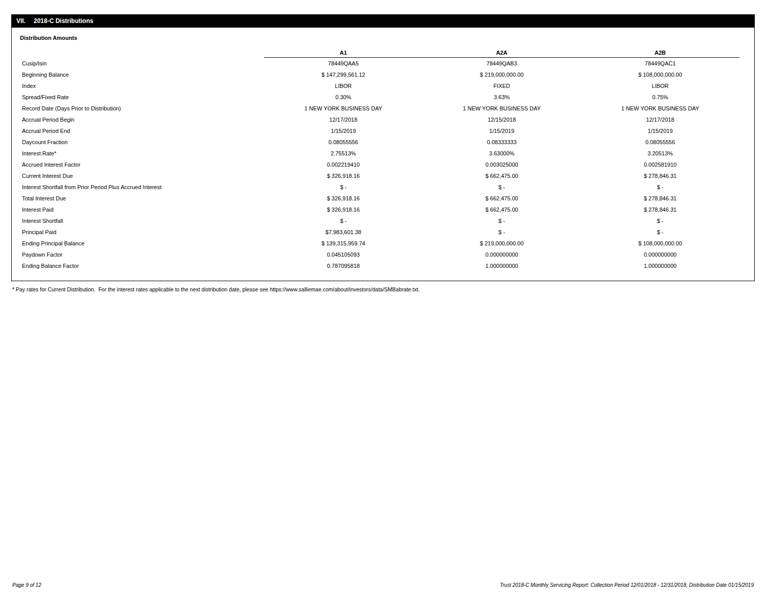VII. 2018-C Distributions
Distribution Amounts
| | A1 | A2A | A2B | |
| Cusip/Isin | 78449QAA5 | 78449QAB3 | 78449QAC1 | |
| Beginning Balance | $ 147,299,561.12 | $ 219,000,000.00 | $ 108,000,000.00 | |
| Index | LIBOR | FIXED | LIBOR | |
| Spread/Fixed Rate | 0.30% | 3.63% | 0.75% | |
| Record Date (Days Prior to Distribution) | 1 NEW YORK BUSINESS DAY | 1 NEW YORK BUSINESS DAY | 1 NEW YORK BUSINESS DAY | |
| Accrual Period Begin | 12/17/2018 | 12/15/2018 | 12/17/2018 | |
| Accrual Period End | 1/15/2019 | 1/15/2019 | 1/15/2019 | |
| Daycount Fraction | 0.08055556 | 0.08333333 | 0.08055556 | |
| Interest Rate* | 2.75513% | 3.63000% | 3.20513% | |
| Accrued Interest Factor | 0.002219410 | 0.003025000 | 0.002581910 | |
| Current Interest Due | $ 326,918.16 | $ 662,475.00 | $ 278,846.31 | |
| Interest Shortfall from Prior Period Plus Accrued Interest | $ - | $ - | $ - | |
| Total Interest Due | $ 326,918.16 | $ 662,475.00 | $ 278,846.31 | |
| Interest Paid | $ 326,918.16 | $ 662,475.00 | $ 278,846.31 | |
| Interest Shortfall | $ - | $ - | $ - | |
| Principal Paid | $7,983,601.38 | $ - | $ - | |
| Ending Principal Balance | $ 139,315,959.74 | $ 219,000,000.00 | $ 108,000,000.00 | |
| Paydown Factor | 0.045105093 | 0.000000000 | 0.000000000 | |
| Ending Balance Factor | 0.787095818 | 1.000000000 | 1.000000000 | |
* Pay rates for Current Distribution. For the interest rates applicable to the next distribution date, please see https://www.salliemae.com/about/investors/data/SMBabrate.txt.
Page 9 of 12 Trust 2018-C Monthly Servicing Report: Collection Period 12/01/2018 - 12/31/2018, Distribution Date 01/15/2019